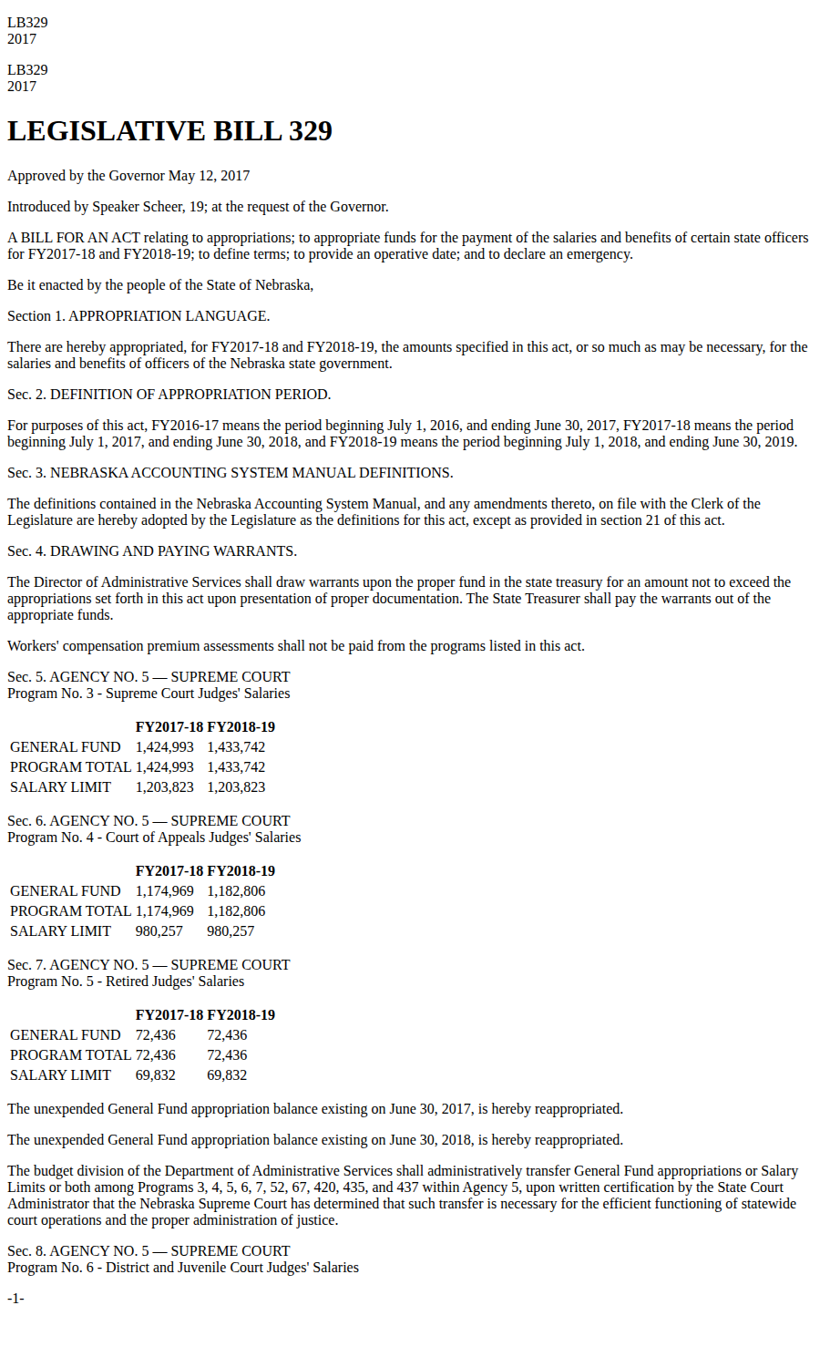LB329
2017
LB329
2017
LEGISLATIVE BILL 329
Approved by the Governor May 12, 2017
Introduced by Speaker Scheer, 19; at the request of the Governor.
A BILL FOR AN ACT relating to appropriations; to appropriate funds for the payment of the salaries and benefits of certain state officers for FY2017-18 and FY2018-19; to define terms; to provide an operative date; and to declare an emergency.
Be it enacted by the people of the State of Nebraska,
Section 1. APPROPRIATION LANGUAGE.
There are hereby appropriated, for FY2017-18 and FY2018-19, the amounts specified in this act, or so much as may be necessary, for the salaries and benefits of officers of the Nebraska state government.
Sec. 2. DEFINITION OF APPROPRIATION PERIOD.
For purposes of this act, FY2016-17 means the period beginning July 1, 2016, and ending June 30, 2017, FY2017-18 means the period beginning July 1, 2017, and ending June 30, 2018, and FY2018-19 means the period beginning July 1, 2018, and ending June 30, 2019.
Sec. 3. NEBRASKA ACCOUNTING SYSTEM MANUAL DEFINITIONS.
The definitions contained in the Nebraska Accounting System Manual, and any amendments thereto, on file with the Clerk of the Legislature are hereby adopted by the Legislature as the definitions for this act, except as provided in section 21 of this act.
Sec. 4. DRAWING AND PAYING WARRANTS.
The Director of Administrative Services shall draw warrants upon the proper fund in the state treasury for an amount not to exceed the appropriations set forth in this act upon presentation of proper documentation. The State Treasurer shall pay the warrants out of the appropriate funds.
Workers' compensation premium assessments shall not be paid from the programs listed in this act.
Sec. 5. AGENCY NO. 5 — SUPREME COURT
Program No. 3 - Supreme Court Judges' Salaries
| | FY2017-18 | FY2018-19 |
| --- | --- | --- |
| GENERAL FUND | 1,424,993 | 1,433,742 |
| PROGRAM TOTAL | 1,424,993 | 1,433,742 |
| SALARY LIMIT | 1,203,823 | 1,203,823 |
Sec. 6. AGENCY NO. 5 — SUPREME COURT
Program No. 4 - Court of Appeals Judges' Salaries
| | FY2017-18 | FY2018-19 |
| --- | --- | --- |
| GENERAL FUND | 1,174,969 | 1,182,806 |
| PROGRAM TOTAL | 1,174,969 | 1,182,806 |
| SALARY LIMIT | 980,257 | 980,257 |
Sec. 7. AGENCY NO. 5 — SUPREME COURT
Program No. 5 - Retired Judges' Salaries
| | FY2017-18 | FY2018-19 |
| --- | --- | --- |
| GENERAL FUND | 72,436 | 72,436 |
| PROGRAM TOTAL | 72,436 | 72,436 |
| SALARY LIMIT | 69,832 | 69,832 |
The unexpended General Fund appropriation balance existing on June 30, 2017, is hereby reappropriated.
The unexpended General Fund appropriation balance existing on June 30, 2018, is hereby reappropriated.
The budget division of the Department of Administrative Services shall administratively transfer General Fund appropriations or Salary Limits or both among Programs 3, 4, 5, 6, 7, 52, 67, 420, 435, and 437 within Agency 5, upon written certification by the State Court Administrator that the Nebraska Supreme Court has determined that such transfer is necessary for the efficient functioning of statewide court operations and the proper administration of justice.
Sec. 8. AGENCY NO. 5 — SUPREME COURT
Program No. 6 - District and Juvenile Court Judges' Salaries
-1-